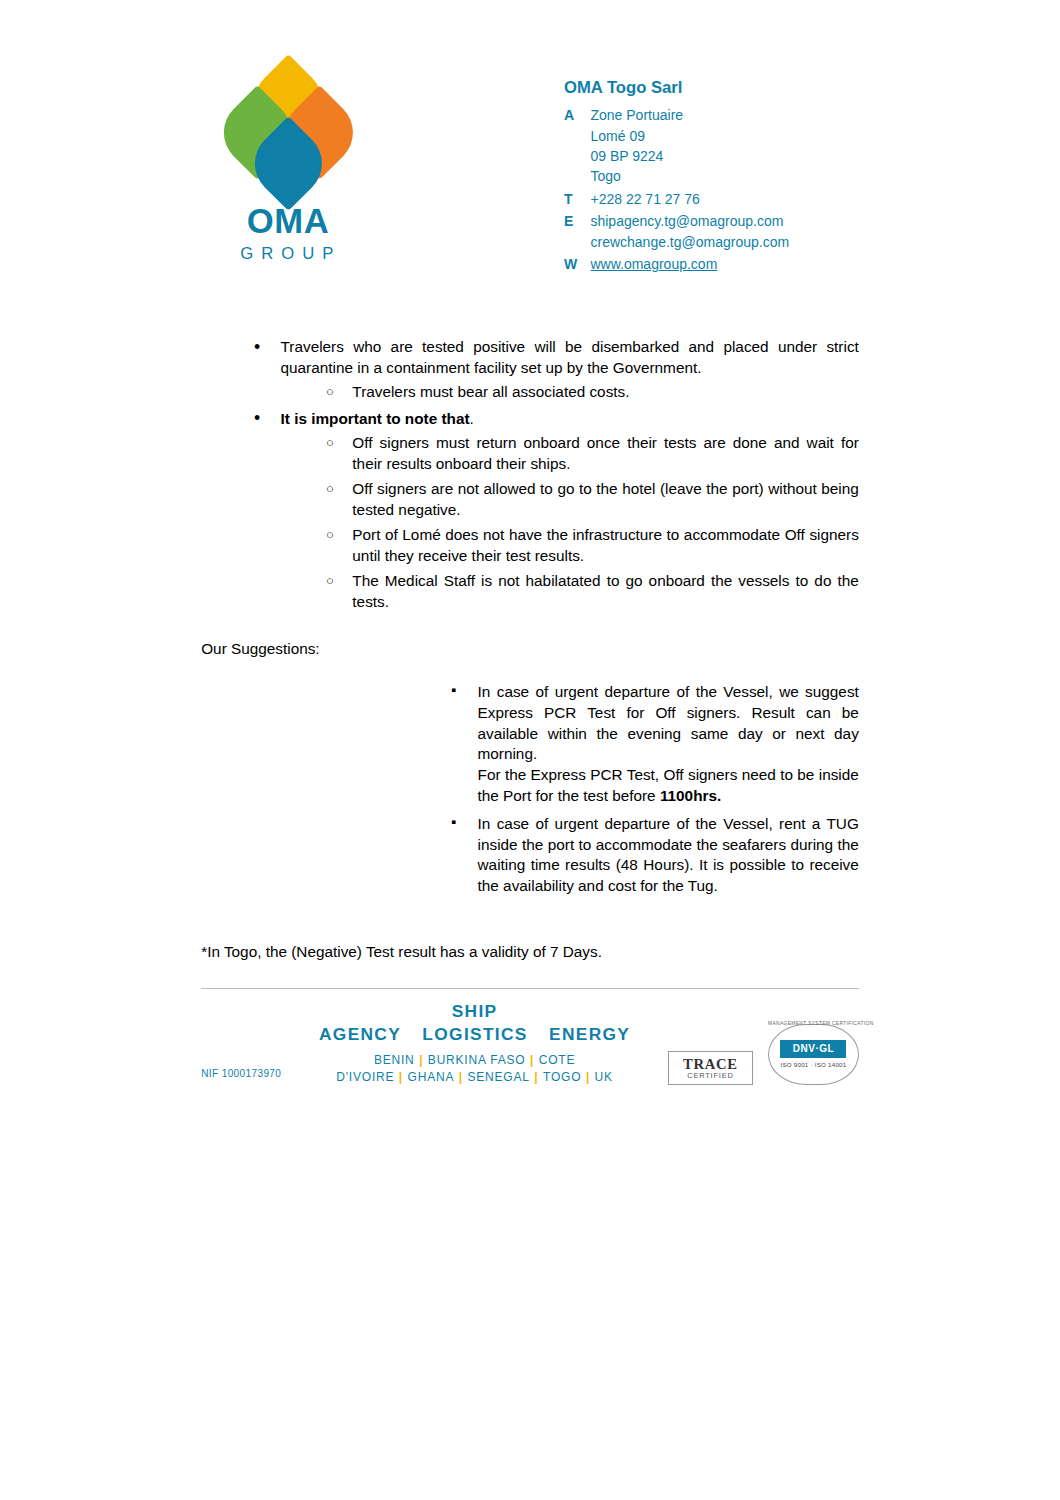OMA
GROUP
OMA Togo Sarl
| A | Zone Portuaire Lomé 09 09 BP 9224 Togo |
| T | +228 22 71 27 76 |
| E | shipagency.tg@omagroup.com crewchange.tg@omagroup.com |
| W | www.omagroup.com |
Travelers who are tested positive will be disembarked and placed under strict quarantine in a containment facility set up by the Government.
Travelers must bear all associated costs.
It is important to note that.
Off signers must return onboard once their tests are done and wait for their results onboard their ships.
Off signers are not allowed to go to the hotel (leave the port) without being tested negative.
Port of Lomé does not have the infrastructure to accommodate Off signers until they receive their test results.
The Medical Staff is not habilatated to go onboard the vessels to do the tests.
Our Suggestions:
In case of urgent departure of the Vessel, we suggest Express PCR Test for Off signers. Result can be available within the evening same day or next day morning.
For the Express PCR Test, Off signers need to be inside the Port for the test before 1100hrs.
In case of urgent departure of the Vessel, rent a TUG inside the port to accommodate the seafarers during the waiting time results (48 Hours). It is possible to receive the availability and cost for the Tug.
*In Togo, the (Negative) Test result has a validity of 7 Days.
NIF 1000173970
SHIP AGENCY LOGISTICS ENERGY
BENIN|BURKINA FASO|COTE D'IVOIRE|GHANA|SENEGAL|TOGO|UK
TRACE
Certified
MANAGEMENT SYSTEM CERTIFICATION
DNV·GL
ISO 9001 · ISO 14001